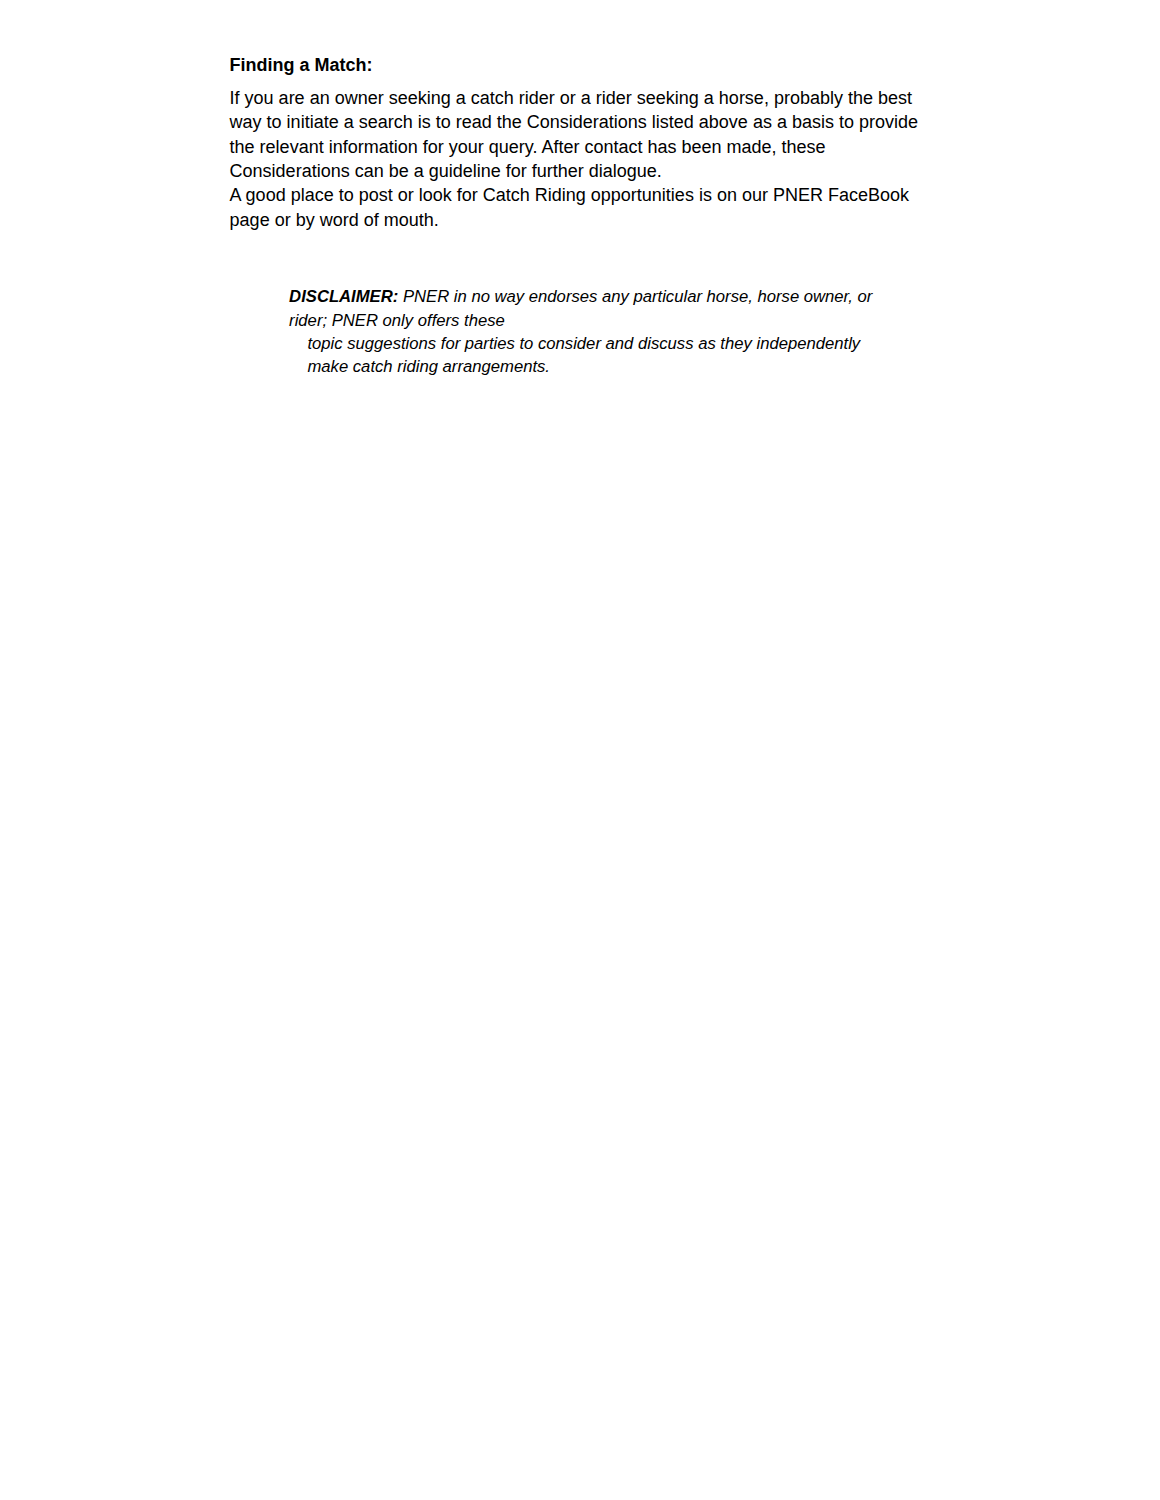Finding a Match:
If you are an owner seeking a catch rider or a rider seeking a horse, probably the best way to initiate a search is to read the Considerations listed above as a basis to provide the relevant information for your query. After contact has been made, these Considerations can be a guideline for further dialogue.
A good place to post or look for Catch Riding opportunities is on our PNER FaceBook page or by word of mouth.
DISCLAIMER: PNER in no way endorses any particular horse, horse owner, or rider; PNER only offers these topic suggestions for parties to consider and discuss as they independently make catch riding arrangements.